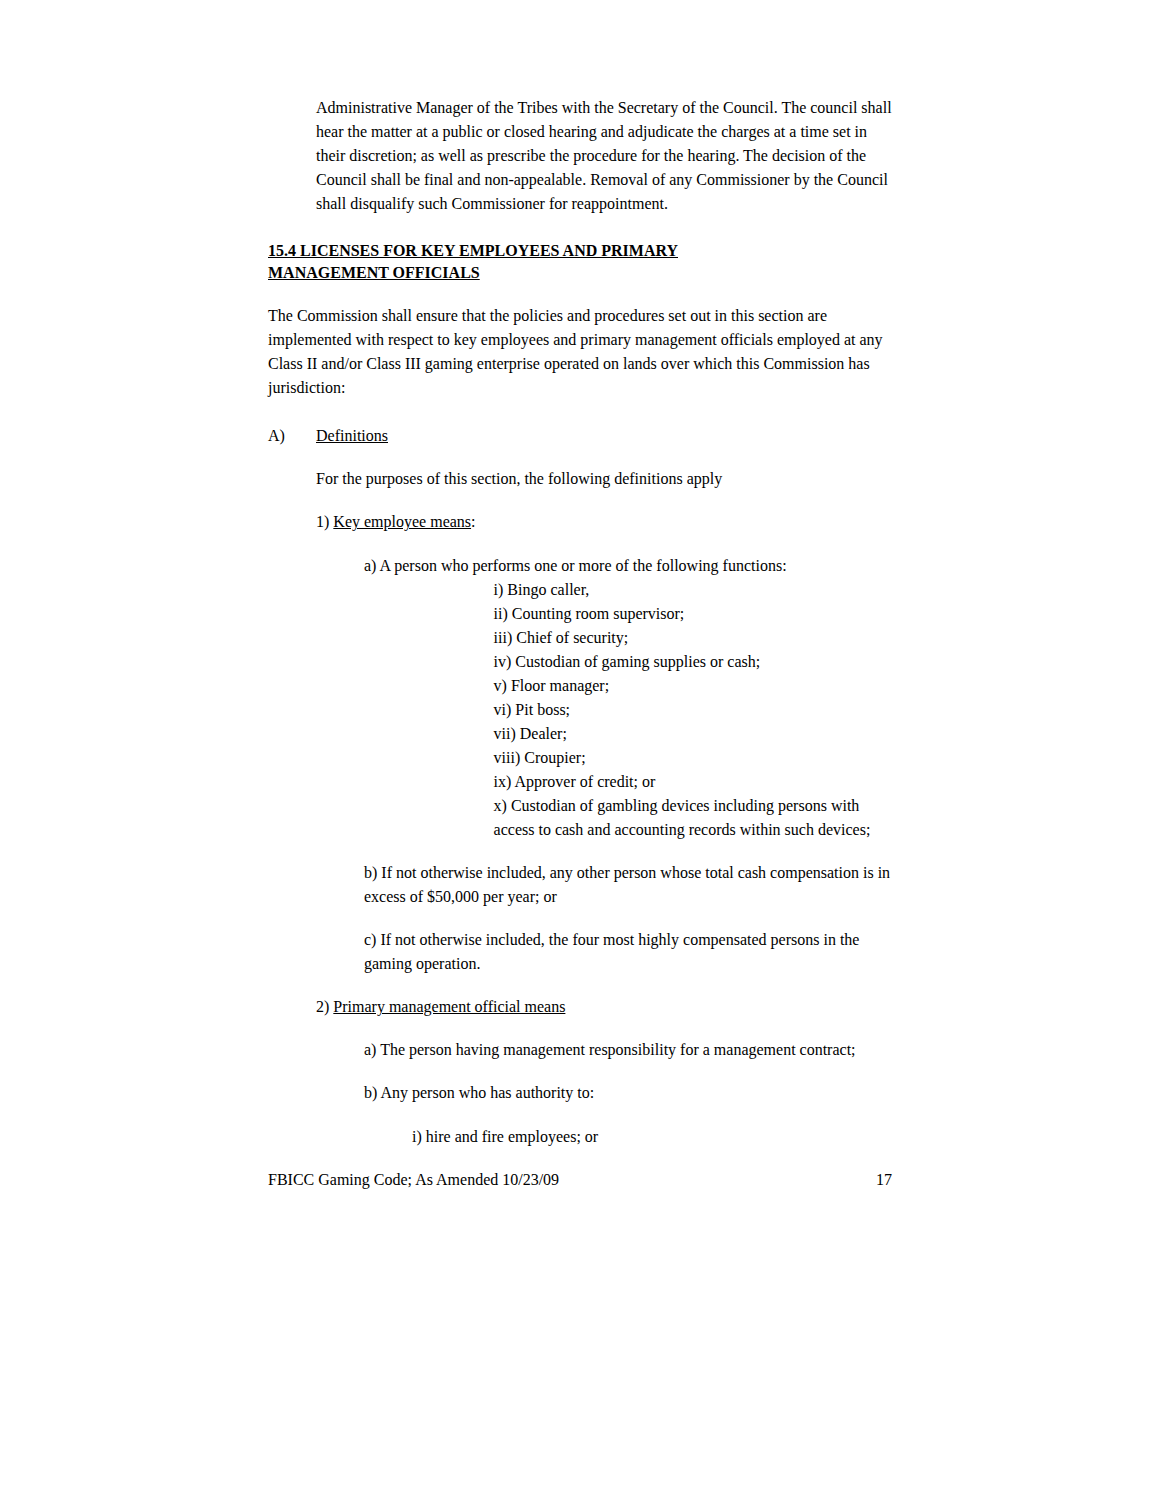Administrative Manager of the Tribes with the Secretary of the Council. The council shall hear the matter at a public or closed hearing and adjudicate the charges at a time set in their discretion; as well as prescribe the procedure for the hearing. The decision of the Council shall be final and non-appealable. Removal of any Commissioner by the Council shall disqualify such Commissioner for reappointment.
15.4 LICENSES FOR KEY EMPLOYEES AND PRIMARY
MANAGEMENT OFFICIALS
The Commission shall ensure that the policies and procedures set out in this section are implemented with respect to key employees and primary management officials employed at any Class II and/or Class III gaming enterprise operated on lands over which this Commission has jurisdiction:
A)
Definitions
For the purposes of this section, the following definitions apply
1) Key employee means:
a) A person who performs one or more of the following functions:
i) Bingo caller,
ii) Counting room supervisor;
iii) Chief of security;
iv) Custodian of gaming supplies or cash;
v) Floor manager;
vi) Pit boss;
vii) Dealer;
viii) Croupier;
ix) Approver of credit; or
x) Custodian of gambling devices including persons with access to cash and accounting records within such devices;
b) If not otherwise included, any other person whose total cash compensation is in excess of $50,000 per year; or
c) If not otherwise included, the four most highly compensated persons in the gaming operation.
2) Primary management official means
a) The person having management responsibility for a management contract;
b) Any person who has authority to:
i) hire and fire employees; or
FBICC Gaming Code; As Amended 10/23/09 17